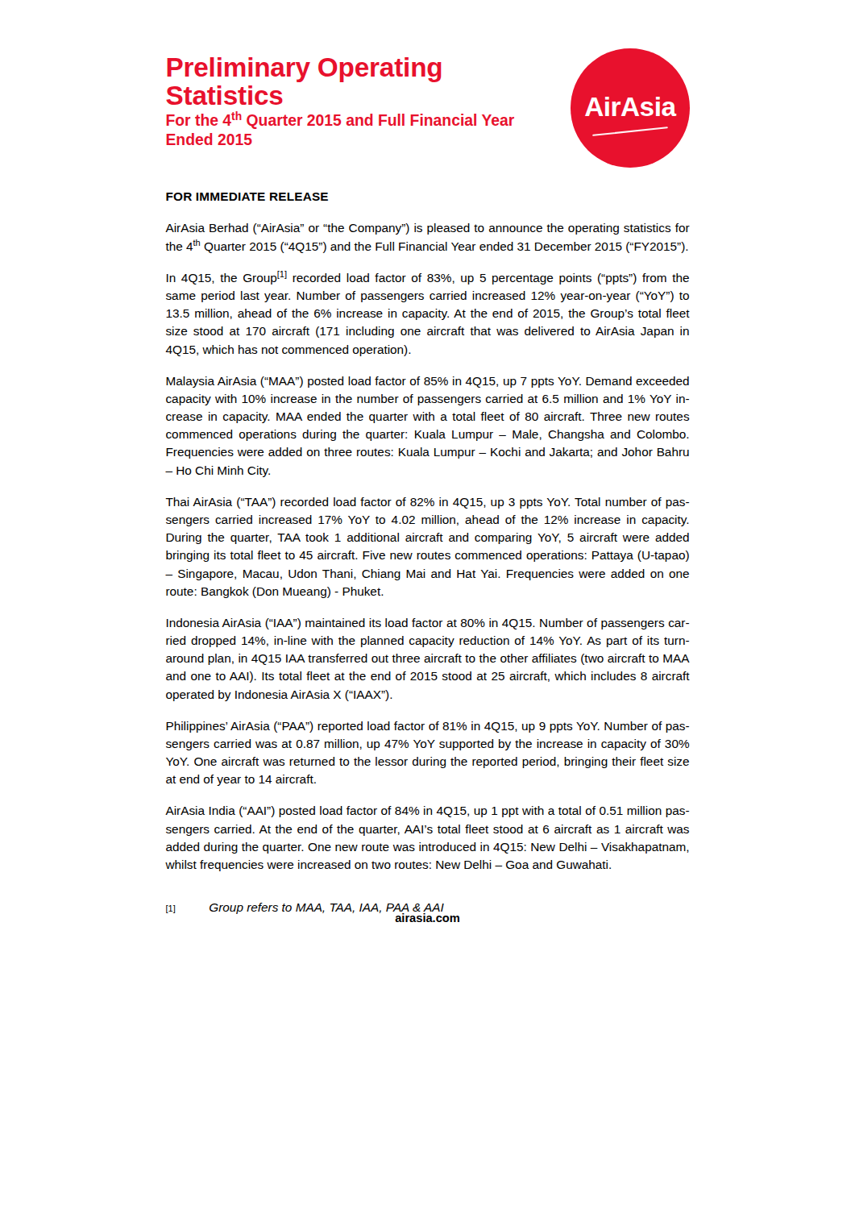Preliminary Operating Statistics
For the 4th Quarter 2015 and Full Financial Year Ended 2015
Air Asia
FOR IMMEDIATE RELEASE
AirAsia Berhad (“AirAsia” or “the Company”) is pleased to announce the operating statistics for the 4th Quarter 2015 (“4Q15”) and the Full Financial Year ended 31 December 2015 (“FY2015”).
In 4Q15, the Group[1] recorded load factor of 83%, up 5 percentage points (“ppts”) from the same period last year. Number of passengers carried increased 12% year-on-year (“YoY”) to 13.5 million, ahead of the 6% increase in capacity. At the end of 2015, the Group’s total fleet size stood at 170 aircraft (171 including one aircraft that was delivered to AirAsia Japan in 4Q15, which has not commenced operation).
Malaysia AirAsia (“MAA”) posted load factor of 85% in 4Q15, up 7 ppts YoY. Demand exceeded capacity with 10% increase in the number of passengers carried at 6.5 million and 1% YoY increase in capacity. MAA ended the quarter with a total fleet of 80 aircraft. Three new routes commenced operations during the quarter: Kuala Lumpur – Male, Changsha and Colombo. Frequencies were added on three routes: Kuala Lumpur – Kochi and Jakarta; and Johor Bahru – Ho Chi Minh City.
Thai AirAsia (“TAA”) recorded load factor of 82% in 4Q15, up 3 ppts YoY. Total number of passengers carried increased 17% YoY to 4.02 million, ahead of the 12% increase in capacity. During the quarter, TAA took 1 additional aircraft and comparing YoY, 5 aircraft were added bringing its total fleet to 45 aircraft. Five new routes commenced operations: Pattaya (U-tapao) – Singapore, Macau, Udon Thani, Chiang Mai and Hat Yai. Frequencies were added on one route: Bangkok (Don Mueang) - Phuket.
Indonesia AirAsia (“IAA”) maintained its load factor at 80% in 4Q15. Number of passengers carried dropped 14%, in-line with the planned capacity reduction of 14% YoY. As part of its turnaround plan, in 4Q15 IAA transferred out three aircraft to the other affiliates (two aircraft to MAA and one to AAI). Its total fleet at the end of 2015 stood at 25 aircraft, which includes 8 aircraft operated by Indonesia AirAsia X (“IAAX”).
Philippines’ AirAsia (“PAA”) reported load factor of 81% in 4Q15, up 9 ppts YoY. Number of passengers carried was at 0.87 million, up 47% YoY supported by the increase in capacity of 30% YoY. One aircraft was returned to the lessor during the reported period, bringing their fleet size at end of year to 14 aircraft.
AirAsia India (“AAI”) posted load factor of 84% in 4Q15, up 1 ppt with a total of 0.51 million passengers carried. At the end of the quarter, AAI’s total fleet stood at 6 aircraft as 1 aircraft was added during the quarter. One new route was introduced in 4Q15: New Delhi – Visakhapatnam, whilst frequencies were increased on two routes: New Delhi – Goa and Guwahati.
[1] Group refers to MAA, TAA, IAA, PAA & AAI
airasia.com